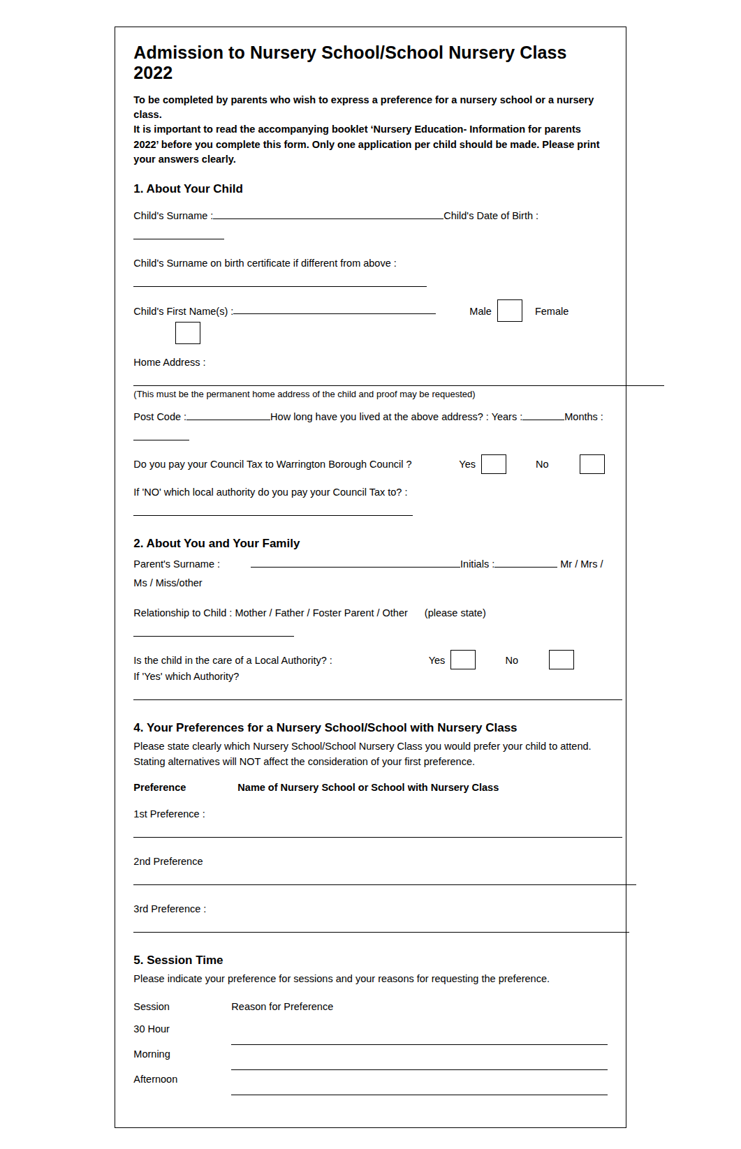Admission to Nursery School/School Nursery Class 2022
To be completed by parents who wish to express a preference for a nursery school or a nursery class.
It is important to read the accompanying booklet ‘Nursery Education- Information for parents 2022’ before you complete this form. Only one application per child should be made. Please print your answers clearly.
1. About Your Child
Child's Surname : Child's Date of Birth :
Child's Surname on birth certificate if different from above :
Child's First Name(s) : Male Female
Home Address :
(This must be the permanent home address of the child and proof may be requested)
Post Code : How long have you lived at the above address? : Years : Months :
Do you pay your Council Tax to Warrington Borough Council ? Yes No
If 'NO' which local authority do you pay your Council Tax to? :
2. About You and Your Family
Parent's Surname : Initials : Mr / Mrs / Ms / Miss/other
Relationship to Child : Mother / Father / Foster Parent / Other (please state)
Is the child in the care of a Local Authority? : Yes No
If 'Yes' which Authority?
4. Your Preferences for a Nursery School/School with Nursery Class
Please state clearly which Nursery School/School Nursery Class you would prefer your child to attend. Stating alternatives will NOT affect the consideration of your first preference.
Preference Name of Nursery School or School with Nursery Class
1st Preference :
2nd Preference
3rd Preference :
5. Session Time
Please indicate your preference for sessions and your reasons for requesting the preference.
| Session | Reason for Preference |
| 30 Hour | |
| Morning | |
| Afternoon | |